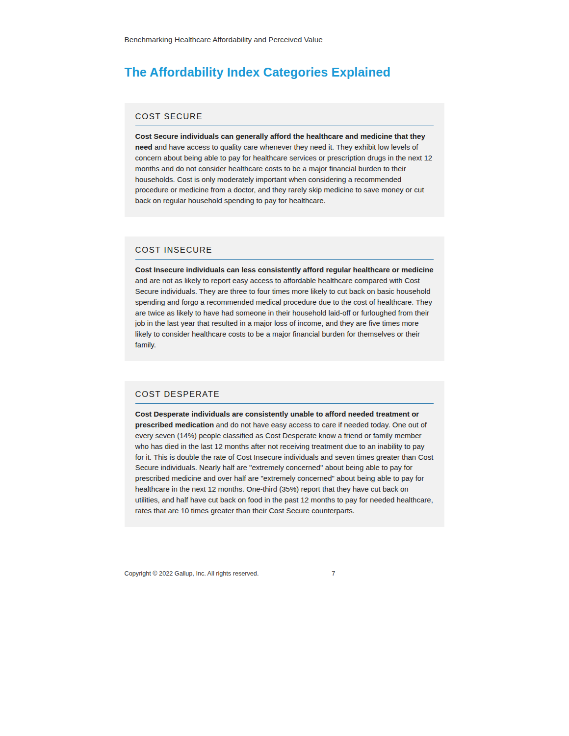Benchmarking Healthcare Affordability and Perceived Value
The Affordability Index Categories Explained
COST SECURE
Cost Secure individuals can generally afford the healthcare and medicine that they need and have access to quality care whenever they need it. They exhibit low levels of concern about being able to pay for healthcare services or prescription drugs in the next 12 months and do not consider healthcare costs to be a major financial burden to their households. Cost is only moderately important when considering a recommended procedure or medicine from a doctor, and they rarely skip medicine to save money or cut back on regular household spending to pay for healthcare.
COST INSECURE
Cost Insecure individuals can less consistently afford regular healthcare or medicine and are not as likely to report easy access to affordable healthcare compared with Cost Secure individuals. They are three to four times more likely to cut back on basic household spending and forgo a recommended medical procedure due to the cost of healthcare. They are twice as likely to have had someone in their household laid-off or furloughed from their job in the last year that resulted in a major loss of income, and they are five times more likely to consider healthcare costs to be a major financial burden for themselves or their family.
COST DESPERATE
Cost Desperate individuals are consistently unable to afford needed treatment or prescribed medication and do not have easy access to care if needed today. One out of every seven (14%) people classified as Cost Desperate know a friend or family member who has died in the last 12 months after not receiving treatment due to an inability to pay for it. This is double the rate of Cost Insecure individuals and seven times greater than Cost Secure individuals. Nearly half are "extremely concerned" about being able to pay for prescribed medicine and over half are "extremely concerned" about being able to pay for healthcare in the next 12 months. One-third (35%) report that they have cut back on utilities, and half have cut back on food in the past 12 months to pay for needed healthcare, rates that are 10 times greater than their Cost Secure counterparts.
Copyright © 2022 Gallup, Inc. All rights reserved. 7